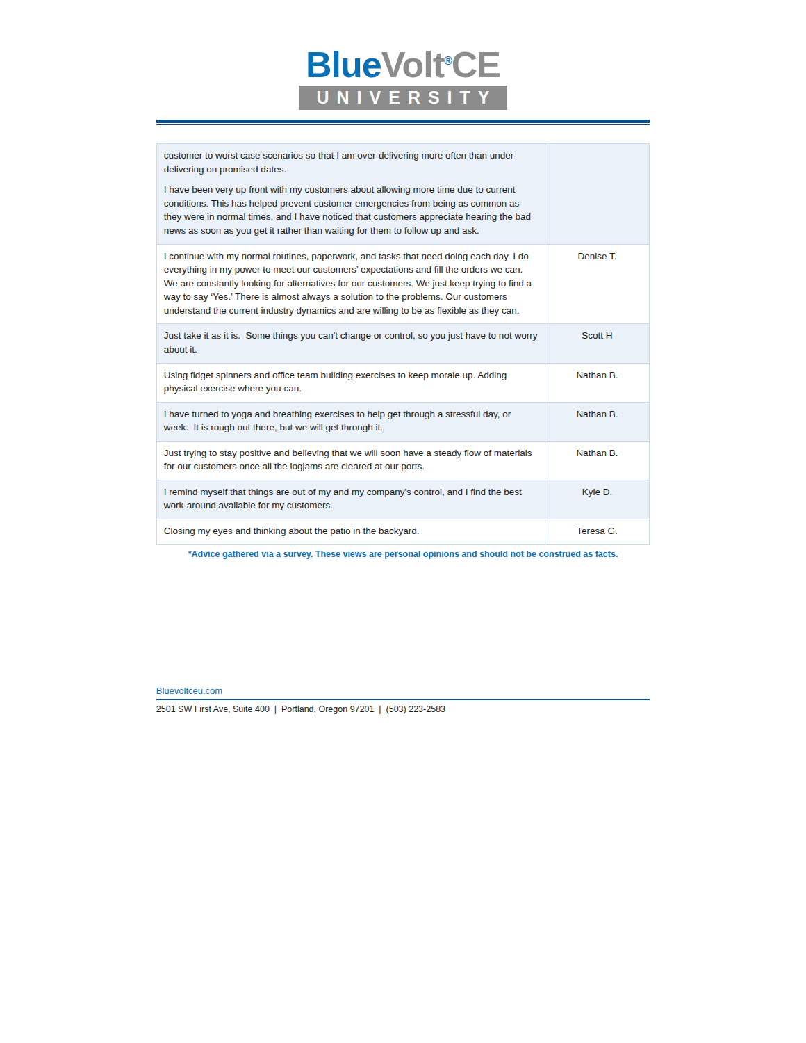Blue Volt®CE
UNIVERSITY
| customer to worst case scenarios so that I am over-delivering more often than under-delivering on promised dates. I have been very up front with my customers about allowing more time due to current conditions. This has helped prevent customer emergencies from being as common as they were in normal times, and I have noticed that customers appreciate hearing the bad news as soon as you get it rather than waiting for them to follow up and ask. | |
| I continue with my normal routines, paperwork, and tasks that need doing each day. I do everything in my power to meet our customers’ expectations and fill the orders we can. We are constantly looking for alternatives for our customers. We just keep trying to find a way to say ‘Yes.’ There is almost always a solution to the problems. Our customers understand the current industry dynamics and are willing to be as flexible as they can. | Denise T. |
| Just take it as it is. Some things you can't change or control, so you just have to not worry about it. | Scott H |
| Using fidget spinners and office team building exercises to keep morale up. Adding physical exercise where you can. | Nathan B. |
| I have turned to yoga and breathing exercises to help get through a stressful day, or week. It is rough out there, but we will get through it. | Nathan B. |
| Just trying to stay positive and believing that we will soon have a steady flow of materials for our customers once all the logjams are cleared at our ports. | Nathan B. |
| I remind myself that things are out of my and my company's control, and I find the best work-around available for my customers. | Kyle D. |
| Closing my eyes and thinking about the patio in the backyard. | Teresa G. |
*Advice gathered via a survey. These views are personal opinions and should not be construed as facts.
Bluevoltceu.com
2501 SW First Ave, Suite 400 | Portland, Oregon 97201 | (503) 223-2583